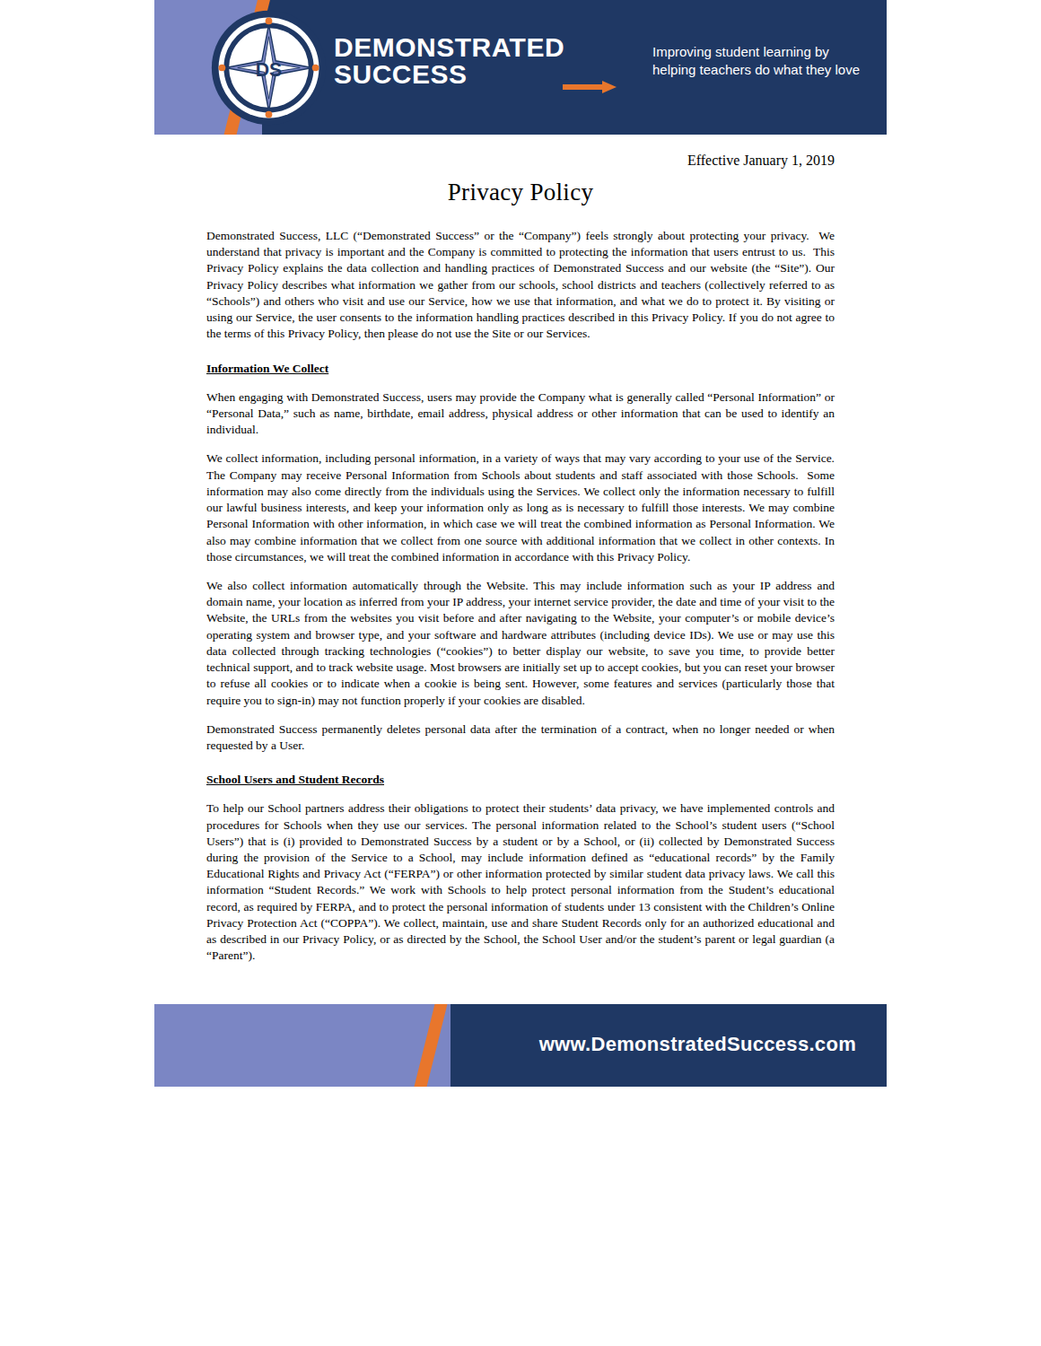DS
DEMONSTRATED
SUCCESS
Improving student learning by
helping teachers do what they love
Effective January 1, 2019
Privacy Policy
Demonstrated Success, LLC (“Demonstrated Success” or the “Company”) feels strongly about protecting your privacy. We understand that privacy is important and the Company is committed to protecting the information that users entrust to us. This Privacy Policy explains the data collection and handling practices of Demonstrated Success and our website (the “Site”). Our Privacy Policy describes what information we gather from our schools, school districts and teachers (collectively referred to as “Schools”) and others who visit and use our Service, how we use that information, and what we do to protect it. By visiting or using our Service, the user consents to the information handling practices described in this Privacy Policy. If you do not agree to the terms of this Privacy Policy, then please do not use the Site or our Services.
Information We Collect
When engaging with Demonstrated Success, users may provide the Company what is generally called “Personal Information” or “Personal Data,” such as name, birthdate, email address, physical address or other information that can be used to identify an individual.
We collect information, including personal information, in a variety of ways that may vary according to your use of the Service. The Company may receive Personal Information from Schools about students and staff associated with those Schools. Some information may also come directly from the individuals using the Services. We collect only the information necessary to fulfill our lawful business interests, and keep your information only as long as is necessary to fulfill those interests. We may combine Personal Information with other information, in which case we will treat the combined information as Personal Information. We also may combine information that we collect from one source with additional information that we collect in other contexts. In those circumstances, we will treat the combined information in accordance with this Privacy Policy.
We also collect information automatically through the Website. This may include information such as your IP address and domain name, your location as inferred from your IP address, your internet service provider, the date and time of your visit to the Website, the URLs from the websites you visit before and after navigating to the Website, your computer’s or mobile device’s operating system and browser type, and your software and hardware attributes (including device IDs). We use or may use this data collected through tracking technologies (“cookies”) to better display our website, to save you time, to provide better technical support, and to track website usage. Most browsers are initially set up to accept cookies, but you can reset your browser to refuse all cookies or to indicate when a cookie is being sent. However, some features and services (particularly those that require you to sign-in) may not function properly if your cookies are disabled.
Demonstrated Success permanently deletes personal data after the termination of a contract, when no longer needed or when requested by a User.
School Users and Student Records
To help our School partners address their obligations to protect their students’ data privacy, we have implemented controls and procedures for Schools when they use our services. The personal information related to the School’s student users (“School Users”) that is (i) provided to Demonstrated Success by a student or by a School, or (ii) collected by Demonstrated Success during the provision of the Service to a School, may include information defined as “educational records” by the Family Educational Rights and Privacy Act (“FERPA”) or other information protected by similar student data privacy laws. We call this information “Student Records.” We work with Schools to help protect personal information from the Student’s educational record, as required by FERPA, and to protect the personal information of students under 13 consistent with the Children’s Online Privacy Protection Act (“COPPA”). We collect, maintain, use and share Student Records only for an authorized educational and as described in our Privacy Policy, or as directed by the School, the School User and/or the student’s parent or legal guardian (a “Parent”).
www.DemonstratedSuccess.com